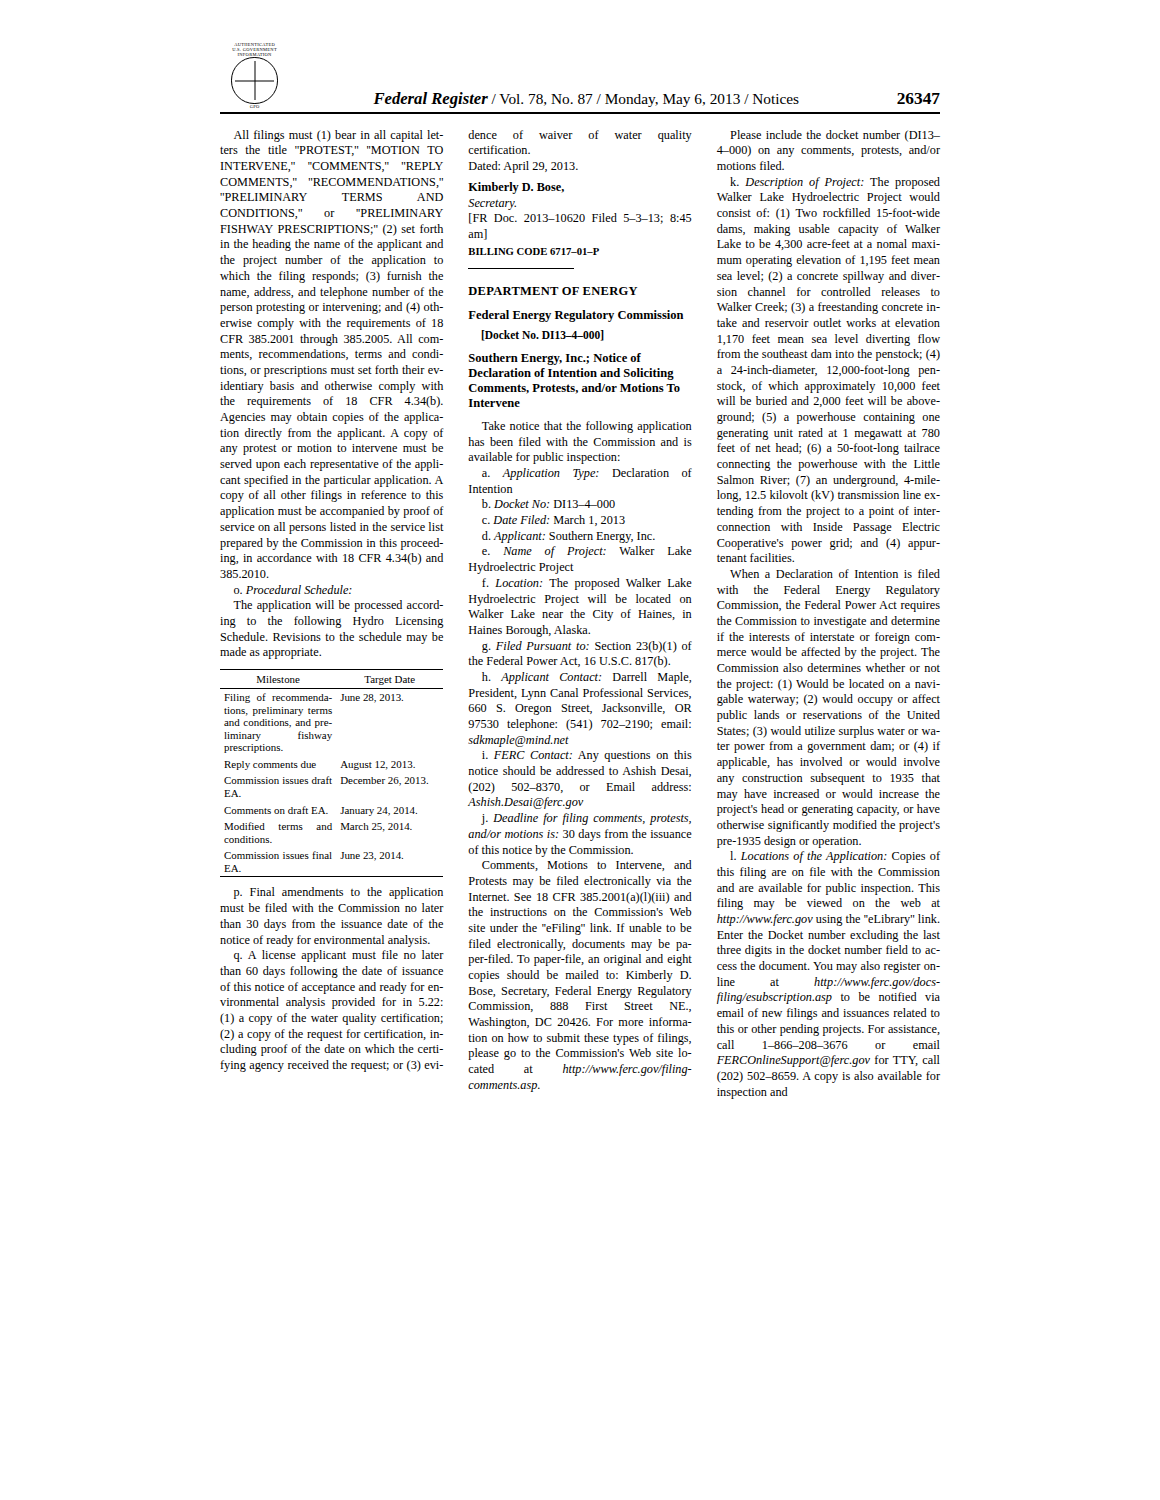Authenticated
U.S. GOVERNMENT
INFORMATION
GPO
Federal Register / Vol. 78, No. 87 / Monday, May 6, 2013 / Notices
26347
All filings must (1) bear in all capital letters the title ''PROTEST,'' ''MOTION TO INTERVENE,'' ''COMMENTS,'' ''REPLY COMMENTS,'' ''RECOMMENDATIONS,'' ''PRELIMINARY TERMS AND CONDITIONS,'' or ''PRELIMINARY FISHWAY PRESCRIPTIONS;'' (2) set forth in the heading the name of the applicant and the project number of the application to which the filing responds; (3) furnish the name, address, and telephone number of the person protesting or intervening; and (4) otherwise comply with the requirements of 18 CFR 385.2001 through 385.2005. All comments, recommendations, terms and conditions, or prescriptions must set forth their evidentiary basis and otherwise comply with the requirements of 18 CFR 4.34(b). Agencies may obtain copies of the application directly from the applicant. A copy of any protest or motion to intervene must be served upon each representative of the applicant specified in the particular application. A copy of all other filings in reference to this application must be accompanied by proof of service on all persons listed in the service list prepared by the Commission in this proceeding, in accordance with 18 CFR 4.34(b) and 385.2010.
o. Procedural Schedule:
The application will be processed according to the following Hydro Licensing Schedule. Revisions to the schedule may be made as appropriate.
| Milestone | Target Date |
| --- | --- |
| Filing of recommendations, preliminary terms and conditions, and preliminary fishway prescriptions. | June 28, 2013. |
| Reply comments due | August 12, 2013. |
| Commission issues draft EA. | December 26, 2013. |
| Comments on draft EA. | January 24, 2014. |
| Modified terms and conditions. | March 25, 2014. |
| Commission issues final EA. | June 23, 2014. |
p. Final amendments to the application must be filed with the Commission no later than 30 days from the issuance date of the notice of ready for environmental analysis.
q. A license applicant must file no later than 60 days following the date of issuance of this notice of acceptance and ready for environmental analysis provided for in 5.22: (1) a copy of the water quality certification; (2) a copy of the request for certification, including proof of the date on which the certifying agency received the request; or (3) evidence of waiver of water quality certification.
Dated: April 29, 2013.
Kimberly D. Bose,
Secretary.
[FR Doc. 2013–10620 Filed 5–3–13; 8:45 am]
BILLING CODE 6717–01–P
DEPARTMENT OF ENERGY
Federal Energy Regulatory Commission
[Docket No. DI13–4–000]
Southern Energy, Inc.; Notice of Declaration of Intention and Soliciting Comments, Protests, and/or Motions To Intervene
Take notice that the following application has been filed with the Commission and is available for public inspection:
a. Application Type: Declaration of Intention
b. Docket No: DI13–4–000
c. Date Filed: March 1, 2013
d. Applicant: Southern Energy, Inc.
e. Name of Project: Walker Lake Hydroelectric Project
f. Location: The proposed Walker Lake Hydroelectric Project will be located on Walker Lake near the City of Haines, in Haines Borough, Alaska.
g. Filed Pursuant to: Section 23(b)(1) of the Federal Power Act, 16 U.S.C. 817(b).
h. Applicant Contact: Darrell Maple, President, Lynn Canal Professional Services, 660 S. Oregon Street, Jacksonville, OR 97530 telephone: (541) 702–2190; email: sdkmaple@mind.net
i. FERC Contact: Any questions on this notice should be addressed to Ashish Desai, (202) 502–8370, or Email address: Ashish.Desai@ferc.gov
j. Deadline for filing comments, protests, and/or motions is: 30 days from the issuance of this notice by the Commission.
Comments, Motions to Intervene, and Protests may be filed electronically via the Internet. See 18 CFR 385.2001(a)(l)(iii) and the instructions on the Commission's Web site under the ''eFiling'' link. If unable to be filed electronically, documents may be paper-filed. To paper-file, an original and eight copies should be mailed to: Kimberly D. Bose, Secretary, Federal Energy Regulatory Commission, 888 First Street NE., Washington, DC 20426. For more information on how to submit these types of filings, please go to the Commission's Web site located at http://www.ferc.gov/filing-comments.asp.
Please include the docket number (DI13–4–000) on any comments, protests, and/or motions filed.
k. Description of Project: The proposed Walker Lake Hydroelectric Project would consist of: (1) Two rockfilled 15-foot-wide dams, making usable capacity of Walker Lake to be 4,300 acre-feet at a nomal maximum operating elevation of 1,195 feet mean sea level; (2) a concrete spillway and diversion channel for controlled releases to Walker Creek; (3) a freestanding concrete intake and reservoir outlet works at elevation 1,170 feet mean sea level diverting flow from the southeast dam into the penstock; (4) a 24-inch-diameter, 12,000-foot-long penstock, of which approximately 10,000 feet will be buried and 2,000 feet will be aboveground; (5) a powerhouse containing one generating unit rated at 1 megawatt at 780 feet of net head; (6) a 50-foot-long tailrace connecting the powerhouse with the Little Salmon River; (7) an underground, 4-mile-long, 12.5 kilovolt (kV) transmission line extending from the project to a point of interconnection with Inside Passage Electric Cooperative's power grid; and (4) appurtenant facilities.
When a Declaration of Intention is filed with the Federal Energy Regulatory Commission, the Federal Power Act requires the Commission to investigate and determine if the interests of interstate or foreign commerce would be affected by the project. The Commission also determines whether or not the project: (1) Would be located on a navigable waterway; (2) would occupy or affect public lands or reservations of the United States; (3) would utilize surplus water or water power from a government dam; or (4) if applicable, has involved or would involve any construction subsequent to 1935 that may have increased or would increase the project's head or generating capacity, or have otherwise significantly modified the project's pre-1935 design or operation.
l. Locations of the Application: Copies of this filing are on file with the Commission and are available for public inspection. This filing may be viewed on the web at http://www.ferc.gov using the ''eLibrary'' link. Enter the Docket number excluding the last three digits in the docket number field to access the document. You may also register online at http://www.ferc.gov/docs-filing/esubscription.asp to be notified via email of new filings and issuances related to this or other pending projects. For assistance, call 1–866–208–3676 or email FERCOnlineSupport@ferc.gov for TTY, call (202) 502–8659. A copy is also available for inspection and